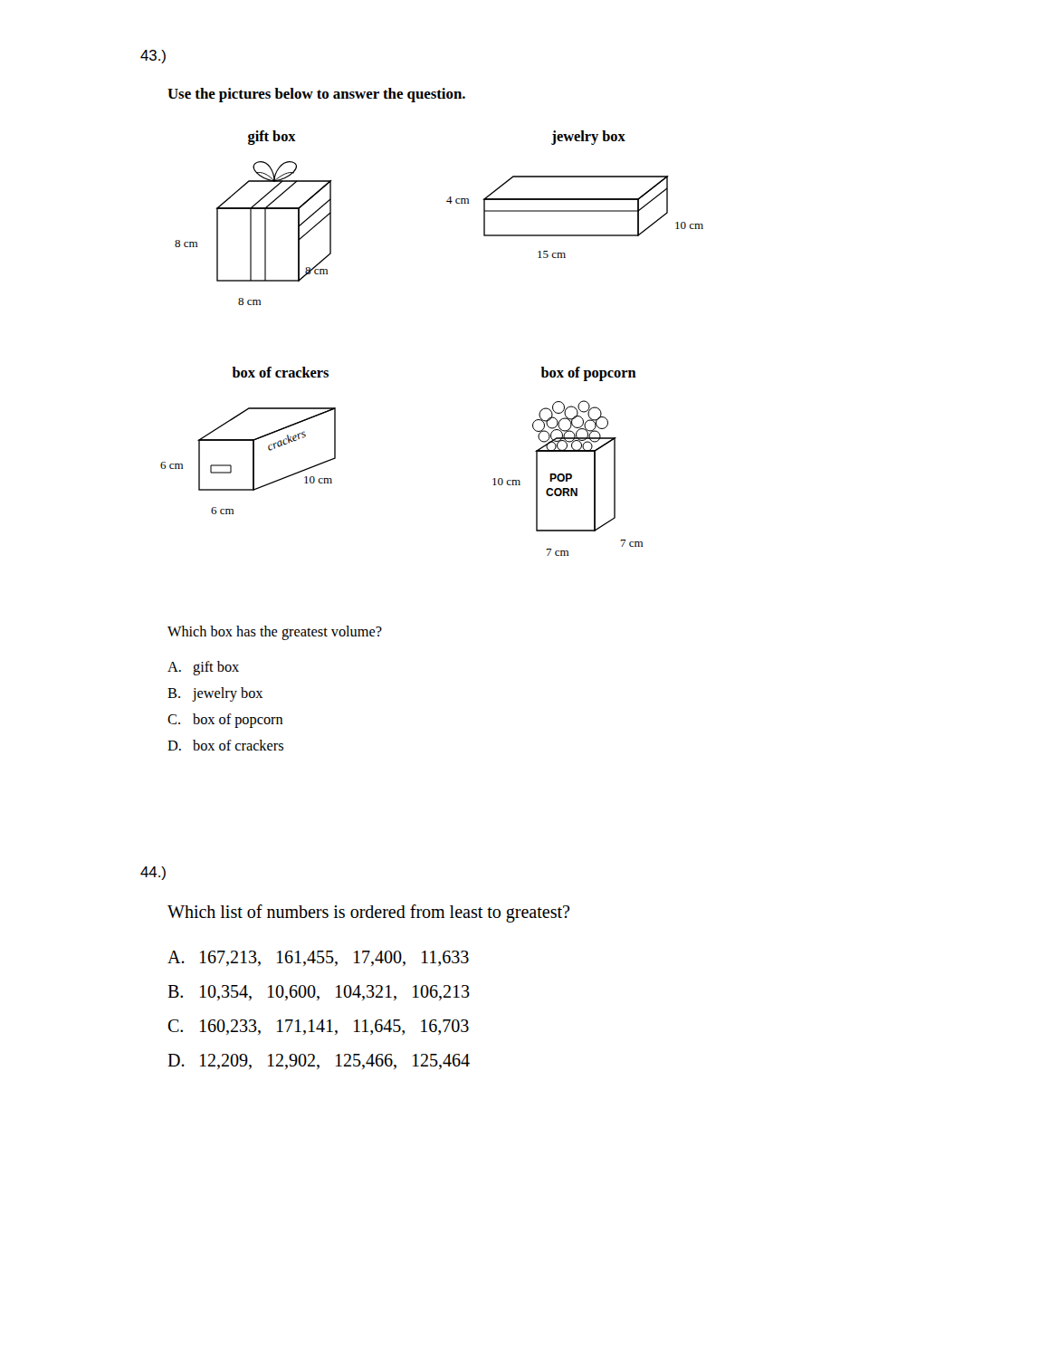43.)
Use the pictures below to answer the question.
gift box
8 cm 8 cm 8 cm
jewelry box
4 cm 10 cm 15 cm
box of crackers
crackers 6 cm 10 cm 6 cm
box of popcorn
POP CORN 10 cm 7 cm 7 cm
Which box has the greatest volume?
A. gift box
B. jewelry box
C. box of popcorn
D. box of crackers
44.)
Which list of numbers is ordered from least to greatest?
A. 167,213, 161,455, 17,400, 11,633
B. 10,354, 10,600, 104,321, 106,213
C. 160,233, 171,141, 11,645, 16,703
D. 12,209, 12,902, 125,466, 125,464